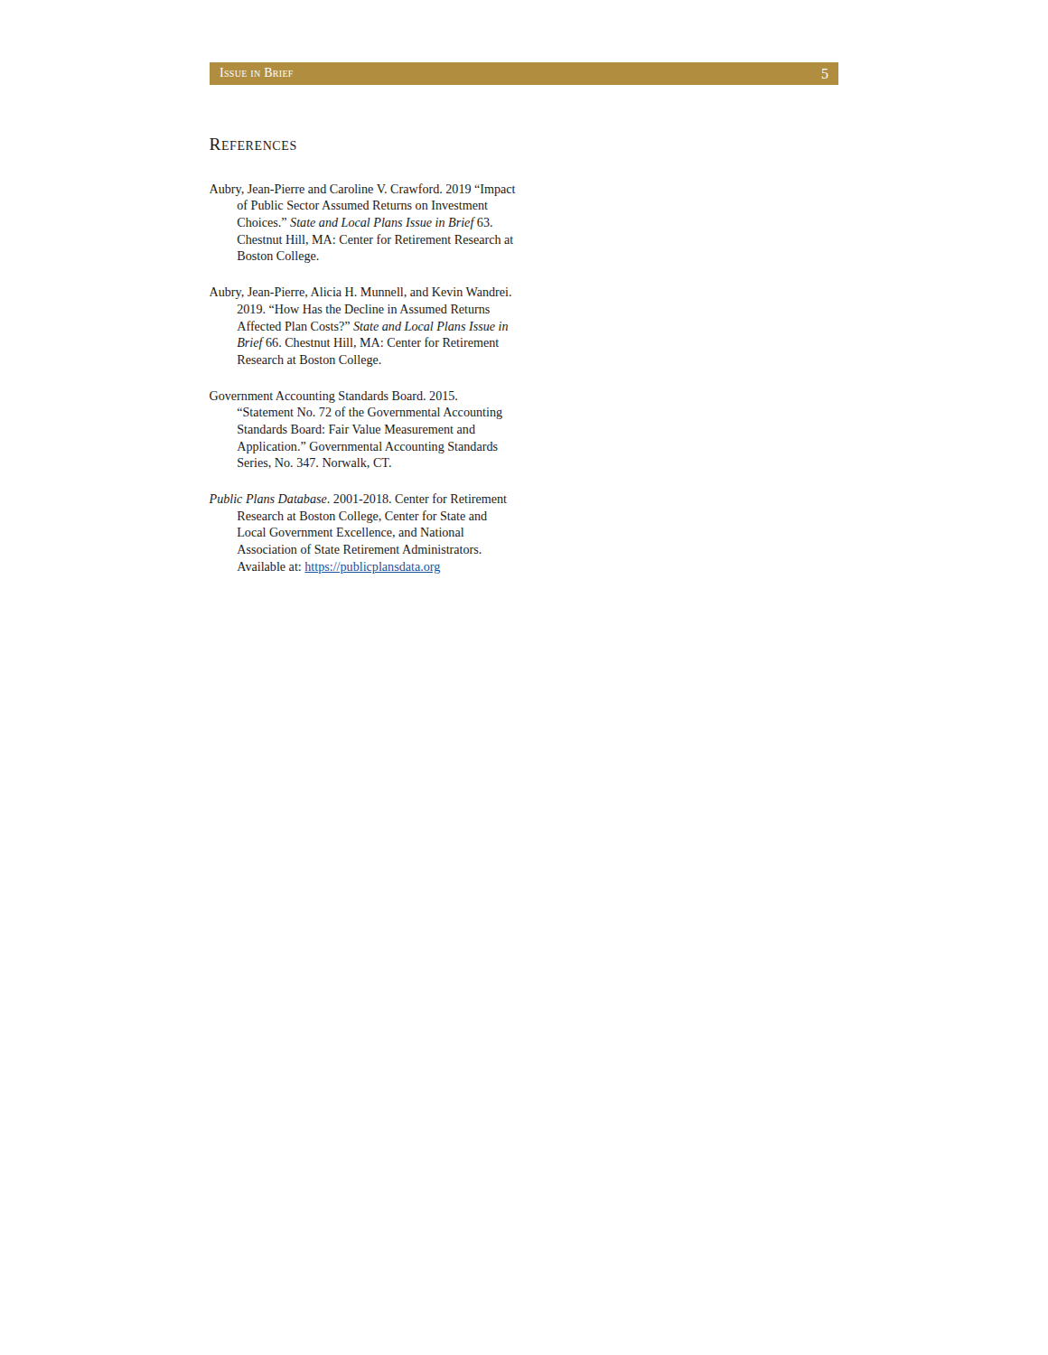Issue in Brief 5
References
Aubry, Jean-Pierre and Caroline V. Crawford. 2019 “Impact of Public Sector Assumed Returns on Investment Choices.” State and Local Plans Issue in Brief 63. Chestnut Hill, MA: Center for Retirement Research at Boston College.
Aubry, Jean-Pierre, Alicia H. Munnell, and Kevin Wandrei. 2019. “How Has the Decline in Assumed Returns Affected Plan Costs?” State and Local Plans Issue in Brief 66. Chestnut Hill, MA: Center for Retirement Research at Boston College.
Government Accounting Standards Board. 2015. “Statement No. 72 of the Governmental Accounting Standards Board: Fair Value Measurement and Application.” Governmental Accounting Standards Series, No. 347. Norwalk, CT.
Public Plans Database. 2001-2018. Center for Retirement Research at Boston College, Center for State and Local Government Excellence, and National Association of State Retirement Administrators. Available at: https://publicplansdata.org